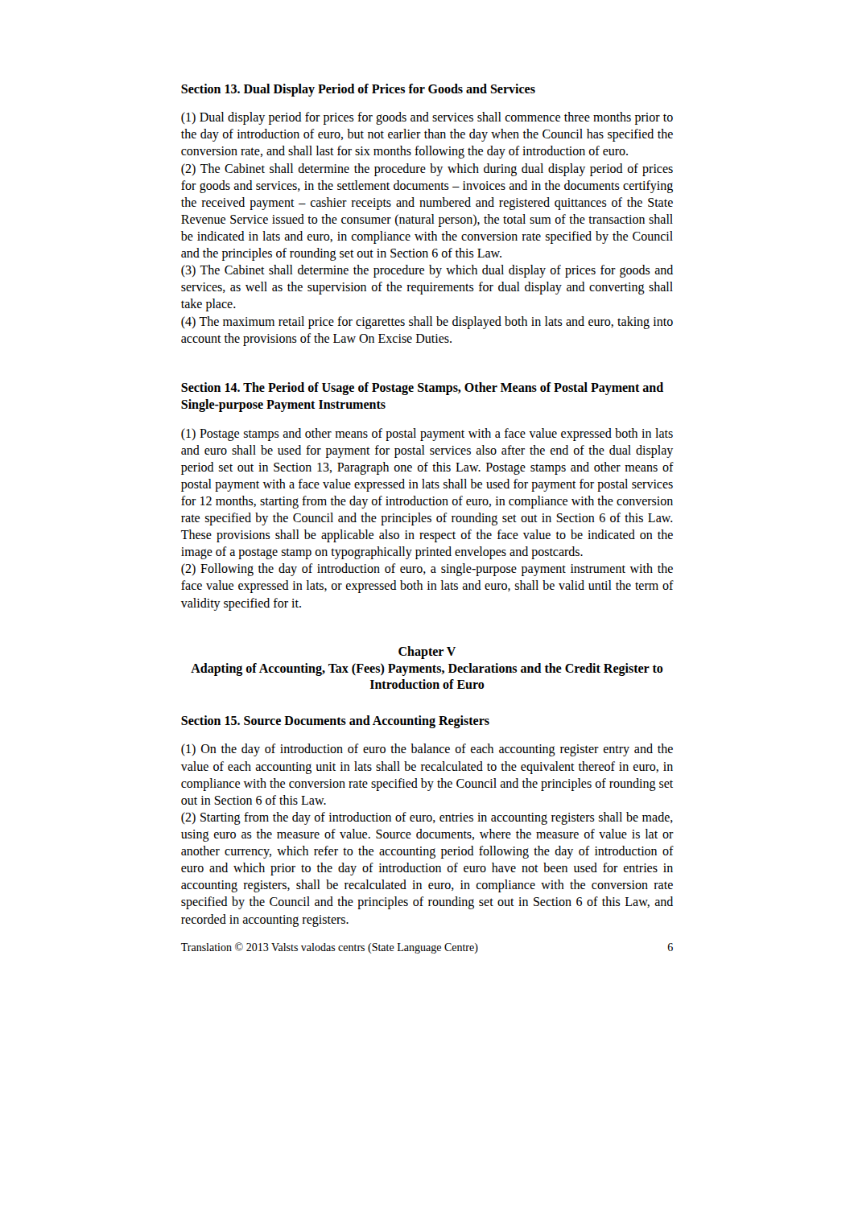Section 13. Dual Display Period of Prices for Goods and Services
(1) Dual display period for prices for goods and services shall commence three months prior to the day of introduction of euro, but not earlier than the day when the Council has specified the conversion rate, and shall last for six months following the day of introduction of euro.
(2) The Cabinet shall determine the procedure by which during dual display period of prices for goods and services, in the settlement documents – invoices and in the documents certifying the received payment – cashier receipts and numbered and registered quittances of the State Revenue Service issued to the consumer (natural person), the total sum of the transaction shall be indicated in lats and euro, in compliance with the conversion rate specified by the Council and the principles of rounding set out in Section 6 of this Law.
(3) The Cabinet shall determine the procedure by which dual display of prices for goods and services, as well as the supervision of the requirements for dual display and converting shall take place.
(4) The maximum retail price for cigarettes shall be displayed both in lats and euro, taking into account the provisions of the Law On Excise Duties.
Section 14. The Period of Usage of Postage Stamps, Other Means of Postal Payment and Single-purpose Payment Instruments
(1) Postage stamps and other means of postal payment with a face value expressed both in lats and euro shall be used for payment for postal services also after the end of the dual display period set out in Section 13, Paragraph one of this Law. Postage stamps and other means of postal payment with a face value expressed in lats shall be used for payment for postal services for 12 months, starting from the day of introduction of euro, in compliance with the conversion rate specified by the Council and the principles of rounding set out in Section 6 of this Law. These provisions shall be applicable also in respect of the face value to be indicated on the image of a postage stamp on typographically printed envelopes and postcards.
(2) Following the day of introduction of euro, a single-purpose payment instrument with the face value expressed in lats, or expressed both in lats and euro, shall be valid until the term of validity specified for it.
Chapter V Adapting of Accounting, Tax (Fees) Payments, Declarations and the Credit Register to Introduction of Euro
Section 15. Source Documents and Accounting Registers
(1) On the day of introduction of euro the balance of each accounting register entry and the value of each accounting unit in lats shall be recalculated to the equivalent thereof in euro, in compliance with the conversion rate specified by the Council and the principles of rounding set out in Section 6 of this Law.
(2) Starting from the day of introduction of euro, entries in accounting registers shall be made, using euro as the measure of value. Source documents, where the measure of value is lat or another currency, which refer to the accounting period following the day of introduction of euro and which prior to the day of introduction of euro have not been used for entries in accounting registers, shall be recalculated in euro, in compliance with the conversion rate specified by the Council and the principles of rounding set out in Section 6 of this Law, and recorded in accounting registers.
Translation © 2013 Valsts valodas centrs (State Language Centre) 6